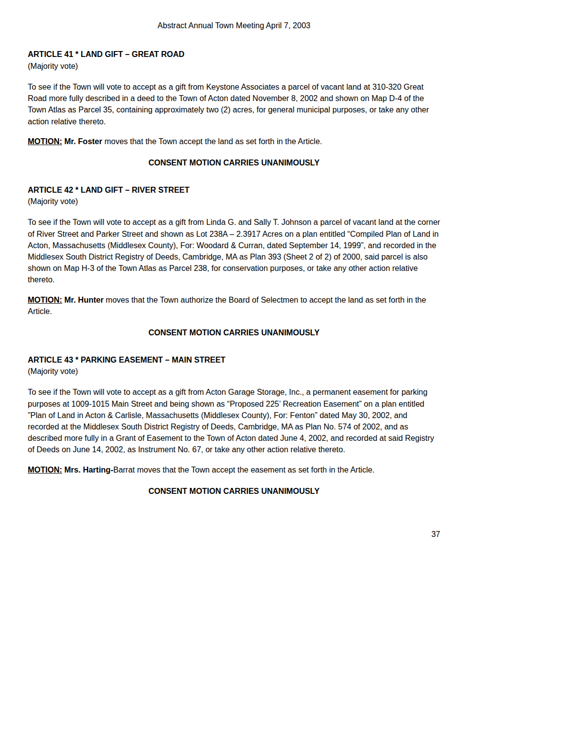Abstract Annual Town Meeting April 7, 2003
Article 41 * Land Gift – Great Road
(Majority vote)
To see if the Town will vote to accept as a gift from Keystone Associates a parcel of vacant land at 310-320 Great Road more fully described in a deed to the Town of Acton dated November 8, 2002 and shown on Map D-4 of the Town Atlas as Parcel 35, containing approximately two (2) acres, for general municipal purposes, or take any other action relative thereto.
MOTION: Mr. Foster moves that the Town accept the land as set forth in the Article.
CONSENT MOTION CARRIES UNANIMOUSLY
Article 42 * Land Gift – River Street
(Majority vote)
To see if the Town will vote to accept as a gift from Linda G. and Sally T. Johnson a parcel of vacant land at the corner of River Street and Parker Street and shown as Lot 238A – 2.3917 Acres on a plan entitled “Compiled Plan of Land in Acton, Massachusetts (Middlesex County), For: Woodard & Curran, dated September 14, 1999”, and recorded in the Middlesex South District Registry of Deeds, Cambridge, MA as Plan 393 (Sheet 2 of 2) of 2000, said parcel is also shown on Map H-3 of the Town Atlas as Parcel 238, for conservation purposes, or take any other action relative thereto.
MOTION: Mr. Hunter moves that the Town authorize the Board of Selectmen to accept the land as set forth in the Article.
CONSENT MOTION CARRIES UNANIMOUSLY
Article 43 * Parking Easement – Main Street
(Majority vote)
To see if the Town will vote to accept as a gift from Acton Garage Storage, Inc., a permanent easement for parking purposes at 1009-1015 Main Street and being shown as “Proposed 225’ Recreation Easement” on a plan entitled ”Plan of Land in Acton & Carlisle, Massachusetts (Middlesex County), For: Fenton” dated May 30, 2002, and recorded at the Middlesex South District Registry of Deeds, Cambridge, MA as Plan No. 574 of 2002, and as described more fully in a Grant of Easement to the Town of Acton dated June 4, 2002, and recorded at said Registry of Deeds on June 14, 2002, as Instrument No. 67, or take any other action relative thereto.
MOTION: Mrs. Harting-Barrat moves that the Town accept the easement as set forth in the Article.
CONSENT MOTION CARRIES UNANIMOUSLY
37